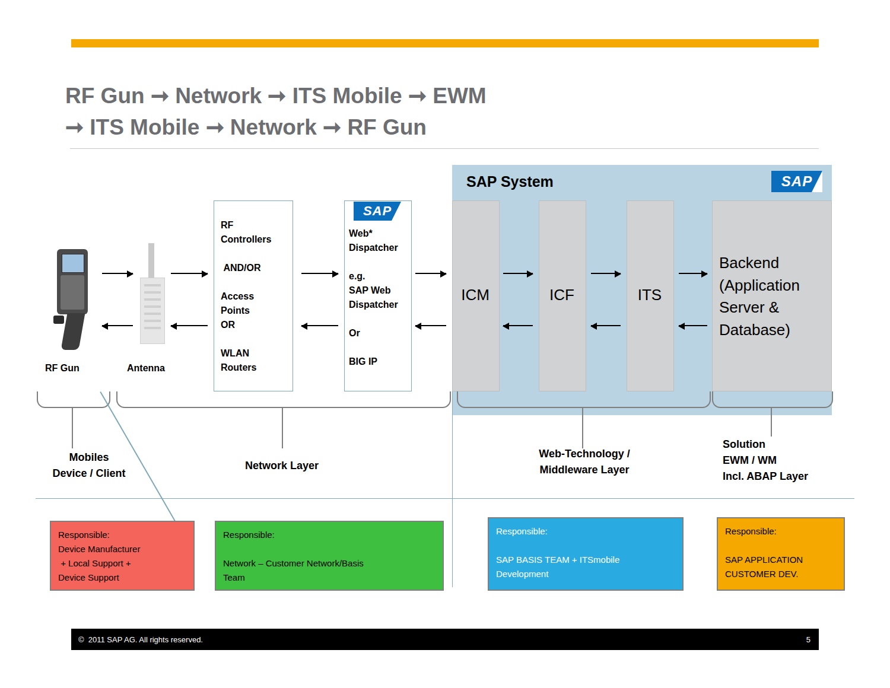RF Gun ➞ Network ➞ ITS Mobile ➞ EWM
➞ ITS Mobile ➞ Network ➞ RF Gun
SAP System
SAP
ICM
ICF
ITS
Backend
(Application
Server &
Database)
RF
Controllers
AND/OR
Access
Points
OR
WLAN
Routers
SAP
Web*
Dispatcher
e.g.
SAP Web
Dispatcher
Or
BIG IP
RF Gun
Antenna
Mobiles
Device / Client
Network Layer
Web-Technology /
Middleware Layer
Solution
EWM / WM
Incl. ABAP Layer
Responsible:
Device Manufacturer
+ Local Support +
Device Support
Responsible:
Network – Customer Network/Basis
Team
Responsible:
SAP BASIS TEAM + ITSmobile
Development
Responsible:
SAP APPLICATION
CUSTOMER DEV.
© 2011 SAP AG. All rights reserved. 5